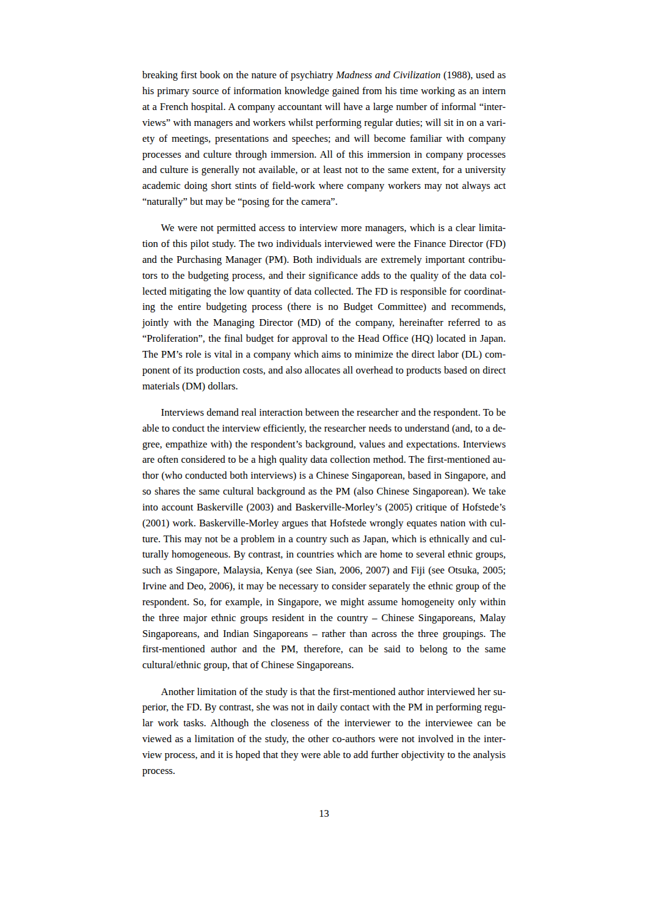breaking first book on the nature of psychiatry Madness and Civilization (1988), used as his primary source of information knowledge gained from his time working as an intern at a French hospital. A company accountant will have a large number of informal “interviews” with managers and workers whilst performing regular duties; will sit in on a variety of meetings, presentations and speeches; and will become familiar with company processes and culture through immersion. All of this immersion in company processes and culture is generally not available, or at least not to the same extent, for a university academic doing short stints of field-work where company workers may not always act “naturally” but may be “posing for the camera”.
We were not permitted access to interview more managers, which is a clear limitation of this pilot study. The two individuals interviewed were the Finance Director (FD) and the Purchasing Manager (PM). Both individuals are extremely important contributors to the budgeting process, and their significance adds to the quality of the data collected mitigating the low quantity of data collected. The FD is responsible for coordinating the entire budgeting process (there is no Budget Committee) and recommends, jointly with the Managing Director (MD) of the company, hereinafter referred to as “Proliferation”, the final budget for approval to the Head Office (HQ) located in Japan. The PM’s role is vital in a company which aims to minimize the direct labor (DL) component of its production costs, and also allocates all overhead to products based on direct materials (DM) dollars.
Interviews demand real interaction between the researcher and the respondent. To be able to conduct the interview efficiently, the researcher needs to understand (and, to a degree, empathize with) the respondent’s background, values and expectations. Interviews are often considered to be a high quality data collection method. The first-mentioned author (who conducted both interviews) is a Chinese Singaporean, based in Singapore, and so shares the same cultural background as the PM (also Chinese Singaporean). We take into account Baskerville (2003) and Baskerville-Morley’s (2005) critique of Hofstede’s (2001) work. Baskerville-Morley argues that Hofstede wrongly equates nation with culture. This may not be a problem in a country such as Japan, which is ethnically and culturally homogeneous. By contrast, in countries which are home to several ethnic groups, such as Singapore, Malaysia, Kenya (see Sian, 2006, 2007) and Fiji (see Otsuka, 2005; Irvine and Deo, 2006), it may be necessary to consider separately the ethnic group of the respondent. So, for example, in Singapore, we might assume homogeneity only within the three major ethnic groups resident in the country – Chinese Singaporeans, Malay Singaporeans, and Indian Singaporeans – rather than across the three groupings. The first-mentioned author and the PM, therefore, can be said to belong to the same cultural/ethnic group, that of Chinese Singaporeans.
Another limitation of the study is that the first-mentioned author interviewed her superior, the FD. By contrast, she was not in daily contact with the PM in performing regular work tasks. Although the closeness of the interviewer to the interviewee can be viewed as a limitation of the study, the other co-authors were not involved in the interview process, and it is hoped that they were able to add further objectivity to the analysis process.
13